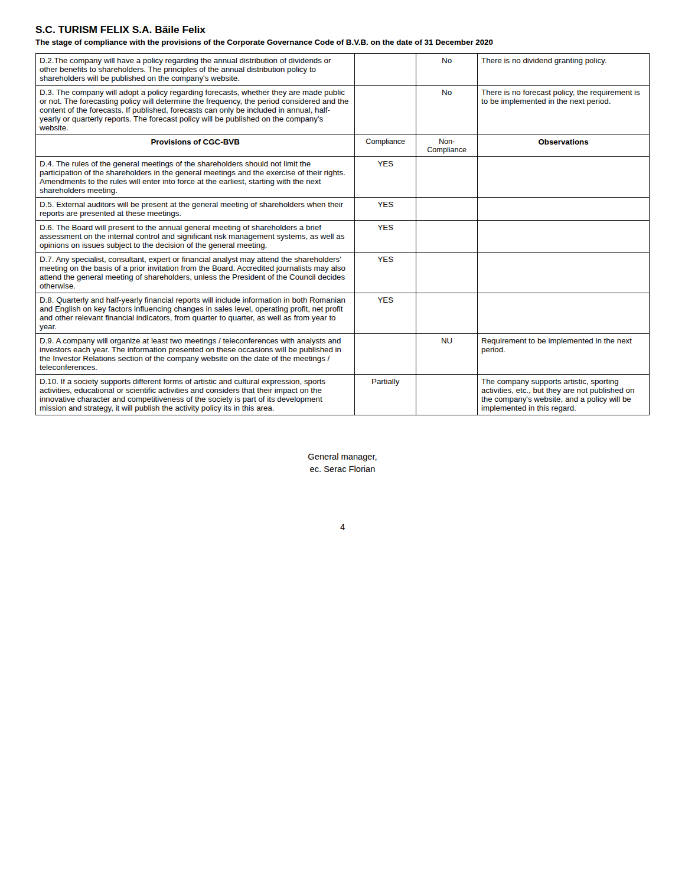S.C. TURISM FELIX S.A. Băile Felix
The stage of compliance with the provisions of the Corporate Governance Code of B.V.B. on the date of 31 December 2020
| D.2.The company will have a policy regarding the annual distribution of dividends or other benefits to shareholders. The principles of the annual distribution policy to shareholders will be published on the company's website. | | No | There is no dividend granting policy. |
| D.3. The company will adopt a policy regarding forecasts, whether they are made public or not. The forecasting policy will determine the frequency, the period considered and the content of the forecasts. If published, forecasts can only be included in annual, half-yearly or quarterly reports. The forecast policy will be published on the company's website. | | No | There is no forecast policy, the requirement is to be implemented in the next period. |
| Provisions of CGC-BVB | Compliance | Non-Compliance | Observations |
| D.4. The rules of the general meetings of the shareholders should not limit the participation of the shareholders in the general meetings and the exercise of their rights. Amendments to the rules will enter into force at the earliest, starting with the next shareholders meeting. | YES | | |
| D.5. External auditors will be present at the general meeting of shareholders when their reports are presented at these meetings. | YES | | |
| D.6. The Board will present to the annual general meeting of shareholders a brief assessment on the internal control and significant risk management systems, as well as opinions on issues subject to the decision of the general meeting. | YES | | |
| D.7. Any specialist, consultant, expert or financial analyst may attend the shareholders' meeting on the basis of a prior invitation from the Board. Accredited journalists may also attend the general meeting of shareholders, unless the President of the Council decides otherwise. | YES | | |
| D.8. Quarterly and half-yearly financial reports will include information in both Romanian and English on key factors influencing changes in sales level, operating profit, net profit and other relevant financial indicators, from quarter to quarter, as well as from year to year. | YES | | |
| D.9. A company will organize at least two meetings / teleconferences with analysts and investors each year. The information presented on these occasions will be published in the Investor Relations section of the company website on the date of the meetings / teleconferences. | | NU | Requirement to be implemented in the next period. |
| D.10. If a society supports different forms of artistic and cultural expression, sports activities, educational or scientific activities and considers that their impact on the innovative character and competitiveness of the society is part of its development mission and strategy, it will publish the activity policy its in this area. | Partially | | The company supports artistic, sporting activities, etc., but they are not published on the company's website, and a policy will be implemented in this regard. |
General manager,
ec. Serac Florian
4